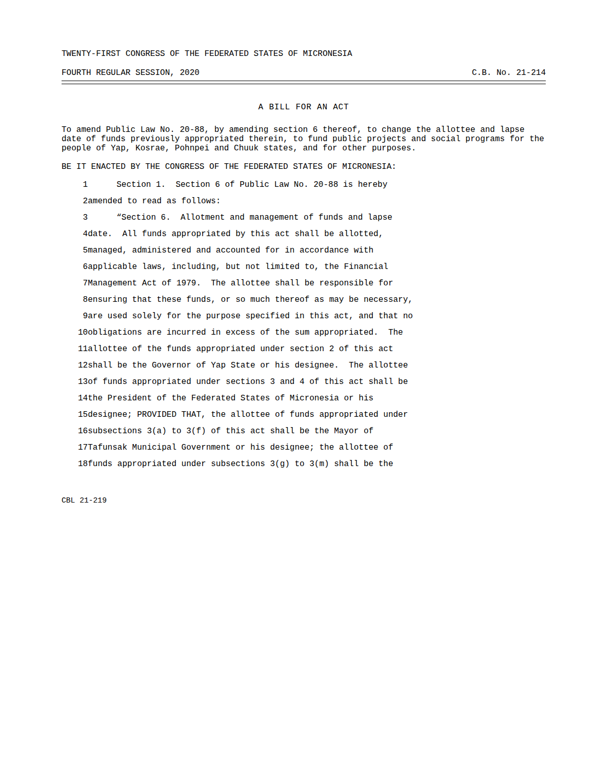TWENTY-FIRST CONGRESS OF THE FEDERATED STATES OF MICRONESIA
FOURTH REGULAR SESSION, 2020 C.B. No. 21-214
A BILL FOR AN ACT
To amend Public Law No. 20-88, by amending section 6 thereof, to change the allottee and lapse date of funds previously appropriated therein, to fund public projects and social programs for the people of Yap, Kosrae, Pohnpei and Chuuk states, and for other purposes.
BE IT ENACTED BY THE CONGRESS OF THE FEDERATED STATES OF MICRONESIA:
| 1 | Section 1. Section 6 of Public Law No. 20-88 is hereby |
| 2 | amended to read as follows: |
| 3 | “Section 6. Allotment and management of funds and lapse |
| 4 | date. All funds appropriated by this act shall be allotted, |
| 5 | managed, administered and accounted for in accordance with |
| 6 | applicable laws, including, but not limited to, the Financial |
| 7 | Management Act of 1979. The allottee shall be responsible for |
| 8 | ensuring that these funds, or so much thereof as may be necessary, |
| 9 | are used solely for the purpose specified in this act, and that no |
| 10 | obligations are incurred in excess of the sum appropriated. The |
| 11 | allottee of the funds appropriated under section 2 of this act |
| 12 | shall be the Governor of Yap State or his designee. The allottee |
| 13 | of funds appropriated under sections 3 and 4 of this act shall be |
| 14 | the President of the Federated States of Micronesia or his |
| 15 | designee; PROVIDED THAT, the allottee of funds appropriated under |
| 16 | subsections 3(a) to 3(f) of this act shall be the Mayor of |
| 17 | Tafunsak Municipal Government or his designee; the allottee of |
| 18 | funds appropriated under subsections 3(g) to 3(m) shall be the |
CBL 21-219